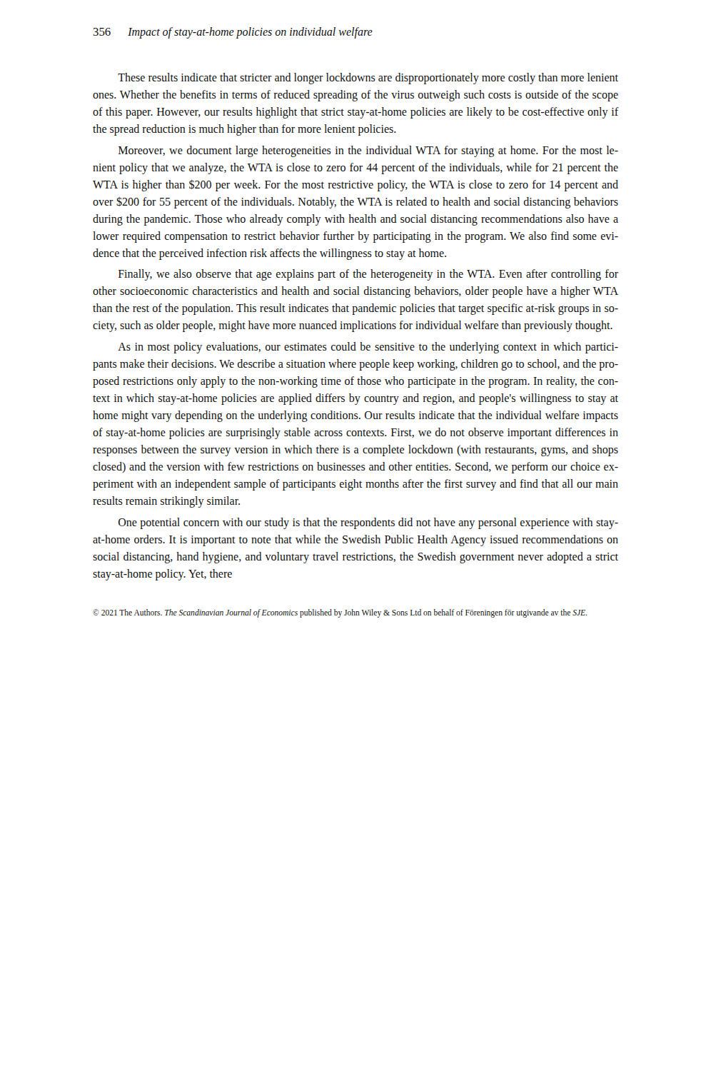356 Impact of stay-at-home policies on individual welfare
These results indicate that stricter and longer lockdowns are disproportionately more costly than more lenient ones. Whether the benefits in terms of reduced spreading of the virus outweigh such costs is outside of the scope of this paper. However, our results highlight that strict stay-at-home policies are likely to be cost-effective only if the spread reduction is much higher than for more lenient policies.
Moreover, we document large heterogeneities in the individual WTA for staying at home. For the most lenient policy that we analyze, the WTA is close to zero for 44 percent of the individuals, while for 21 percent the WTA is higher than $200 per week. For the most restrictive policy, the WTA is close to zero for 14 percent and over $200 for 55 percent of the individuals. Notably, the WTA is related to health and social distancing behaviors during the pandemic. Those who already comply with health and social distancing recommendations also have a lower required compensation to restrict behavior further by participating in the program. We also find some evidence that the perceived infection risk affects the willingness to stay at home.
Finally, we also observe that age explains part of the heterogeneity in the WTA. Even after controlling for other socioeconomic characteristics and health and social distancing behaviors, older people have a higher WTA than the rest of the population. This result indicates that pandemic policies that target specific at-risk groups in society, such as older people, might have more nuanced implications for individual welfare than previously thought.
As in most policy evaluations, our estimates could be sensitive to the underlying context in which participants make their decisions. We describe a situation where people keep working, children go to school, and the proposed restrictions only apply to the non-working time of those who participate in the program. In reality, the context in which stay-at-home policies are applied differs by country and region, and people's willingness to stay at home might vary depending on the underlying conditions. Our results indicate that the individual welfare impacts of stay-at-home policies are surprisingly stable across contexts. First, we do not observe important differences in responses between the survey version in which there is a complete lockdown (with restaurants, gyms, and shops closed) and the version with few restrictions on businesses and other entities. Second, we perform our choice experiment with an independent sample of participants eight months after the first survey and find that all our main results remain strikingly similar.
One potential concern with our study is that the respondents did not have any personal experience with stay-at-home orders. It is important to note that while the Swedish Public Health Agency issued recommendations on social distancing, hand hygiene, and voluntary travel restrictions, the Swedish government never adopted a strict stay-at-home policy. Yet, there
© 2021 The Authors. The Scandinavian Journal of Economics published by John Wiley & Sons Ltd on behalf of Föreningen för utgivande av the SJE.